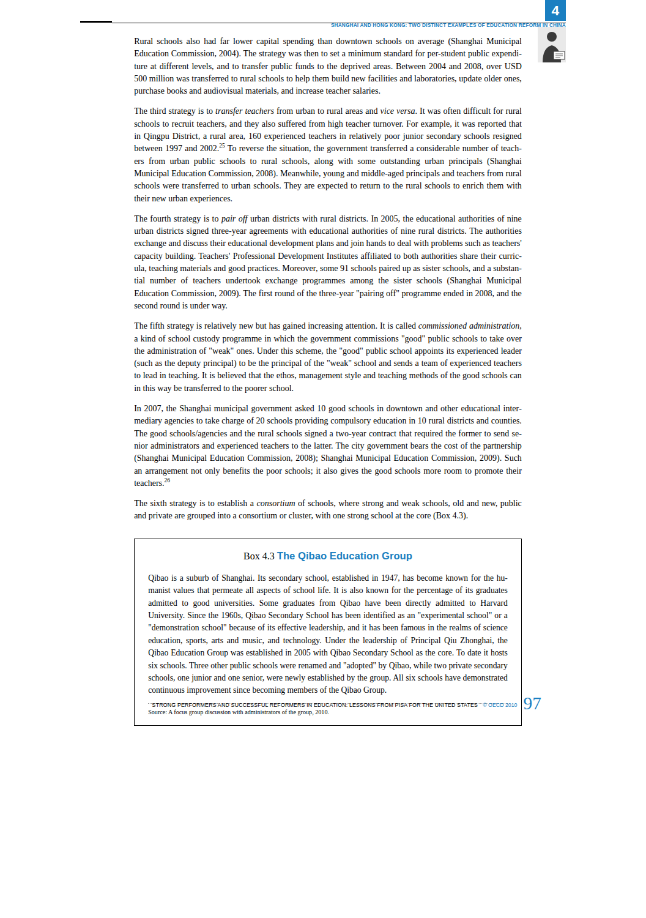4
Shanghai and Hong Kong: Two Distinct Examples of Education Reform in China
Rural schools also had far lower capital spending than downtown schools on average (Shanghai Municipal Education Commission, 2004). The strategy was then to set a minimum standard for per-student public expenditure at different levels, and to transfer public funds to the deprived areas. Between 2004 and 2008, over USD 500 million was transferred to rural schools to help them build new facilities and laboratories, update older ones, purchase books and audiovisual materials, and increase teacher salaries.
The third strategy is to transfer teachers from urban to rural areas and vice versa. It was often difficult for rural schools to recruit teachers, and they also suffered from high teacher turnover. For example, it was reported that in Qingpu District, a rural area, 160 experienced teachers in relatively poor junior secondary schools resigned between 1997 and 2002.25 To reverse the situation, the government transferred a considerable number of teachers from urban public schools to rural schools, along with some outstanding urban principals (Shanghai Municipal Education Commission, 2008). Meanwhile, young and middle-aged principals and teachers from rural schools were transferred to urban schools. They are expected to return to the rural schools to enrich them with their new urban experiences.
The fourth strategy is to pair off urban districts with rural districts. In 2005, the educational authorities of nine urban districts signed three-year agreements with educational authorities of nine rural districts. The authorities exchange and discuss their educational development plans and join hands to deal with problems such as teachers' capacity building. Teachers' Professional Development Institutes affiliated to both authorities share their curricula, teaching materials and good practices. Moreover, some 91 schools paired up as sister schools, and a substantial number of teachers undertook exchange programmes among the sister schools (Shanghai Municipal Education Commission, 2009). The first round of the three-year "pairing off" programme ended in 2008, and the second round is under way.
The fifth strategy is relatively new but has gained increasing attention. It is called commissioned administration, a kind of school custody programme in which the government commissions "good" public schools to take over the administration of "weak" ones. Under this scheme, the "good" public school appoints its experienced leader (such as the deputy principal) to be the principal of the "weak" school and sends a team of experienced teachers to lead in teaching. It is believed that the ethos, management style and teaching methods of the good schools can in this way be transferred to the poorer school.
In 2007, the Shanghai municipal government asked 10 good schools in downtown and other educational intermediary agencies to take charge of 20 schools providing compulsory education in 10 rural districts and counties. The good schools/agencies and the rural schools signed a two-year contract that required the former to send senior administrators and experienced teachers to the latter. The city government bears the cost of the partnership (Shanghai Municipal Education Commission, 2008); Shanghai Municipal Education Commission, 2009). Such an arrangement not only benefits the poor schools; it also gives the good schools more room to promote their teachers.26
The sixth strategy is to establish a consortium of schools, where strong and weak schools, old and new, public and private are grouped into a consortium or cluster, with one strong school at the core (Box 4.3).
Box 4.3 The Qibao Education Group
Qibao is a suburb of Shanghai. Its secondary school, established in 1947, has become known for the humanist values that permeate all aspects of school life. It is also known for the percentage of its graduates admitted to good universities. Some graduates from Qibao have been directly admitted to Harvard University. Since the 1960s, Qibao Secondary School has been identified as an "experimental school" or a "demonstration school" because of its effective leadership, and it has been famous in the realms of science education, sports, arts and music, and technology. Under the leadership of Principal Qiu Zhonghai, the Qibao Education Group was established in 2005 with Qibao Secondary School as the core. To date it hosts six schools. Three other public schools were renamed and "adopted" by Qibao, while two private secondary schools, one junior and one senior, were newly established by the group. All six schools have demonstrated continuous improvement since becoming members of the Qibao Group.
Source: A focus group discussion with administrators of the group, 2010.
Strong Performers and Successful Reformers in Education: Lessons from PISA for the United States © OECD 2010 97